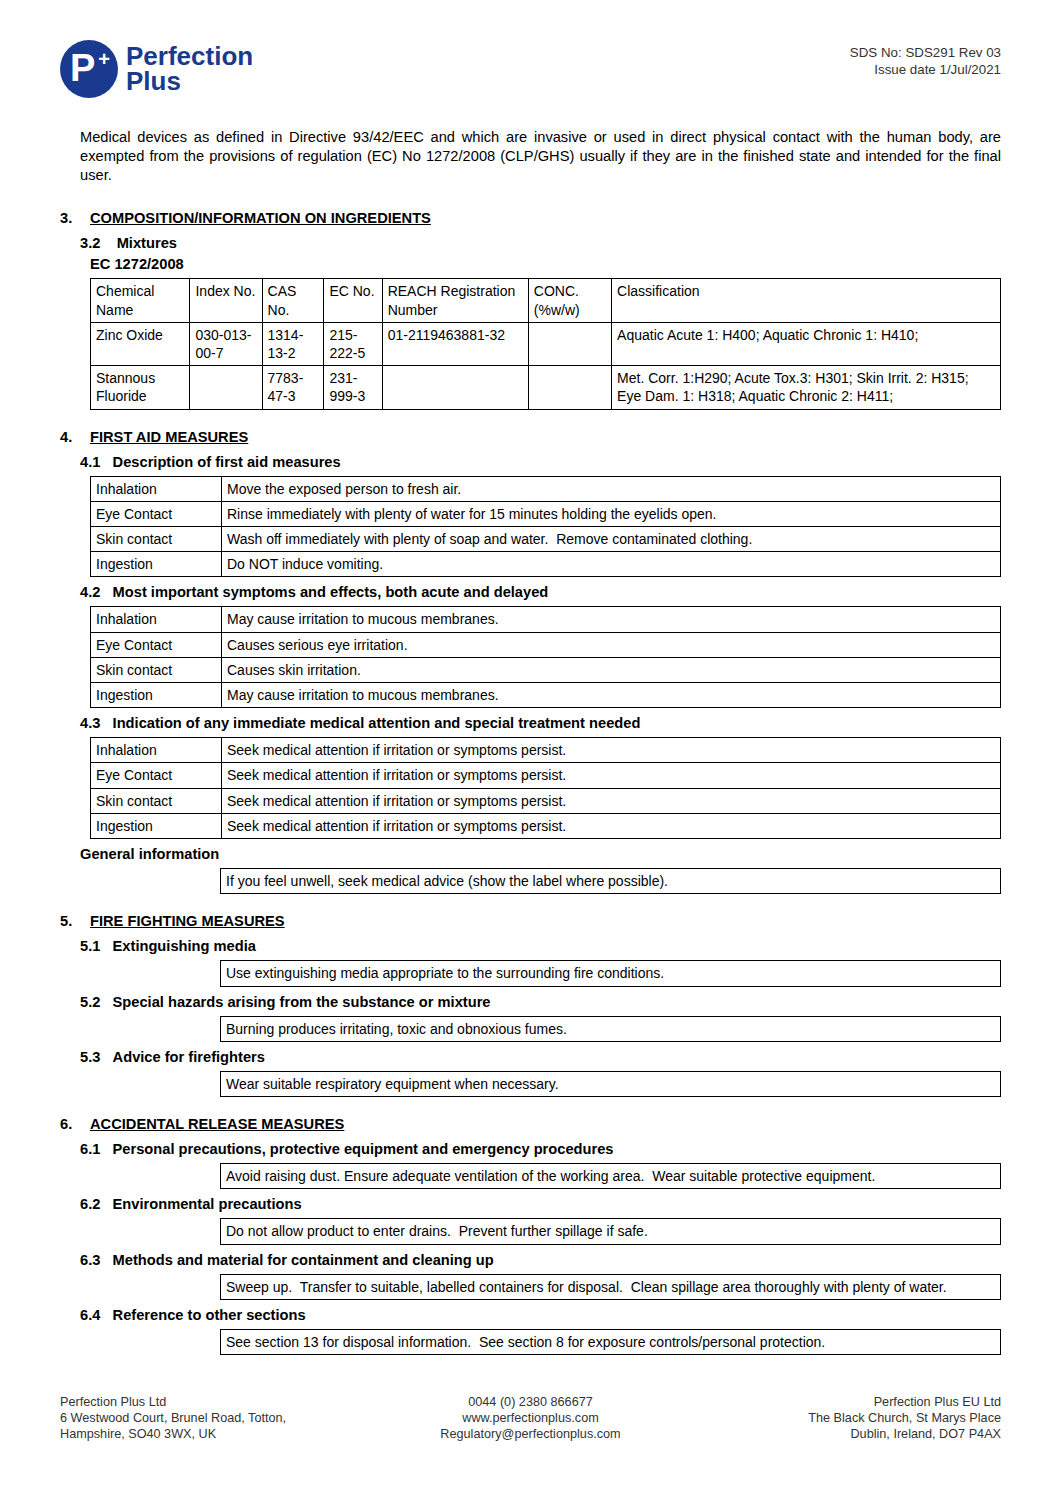Perfection
Plus
SDS No: SDS291 Rev 03
Issue date 1/Jul/2021
Medical devices as defined in Directive 93/42/EEC and which are invasive or used in direct physical contact with the human body, are exempted from the provisions of regulation (EC) No 1272/2008 (CLP/GHS) usually if they are in the finished state and intended for the final user.
3.
COMPOSITION/INFORMATION ON INGREDIENTS
3.2 Mixtures
EC 1272/2008
| Chemical Name | Index No. | CAS No. | EC No. | REACH Registration Number | CONC. (%w/w) | Classification |
| --- | --- | --- | --- | --- | --- | --- |
| Zinc Oxide | 030-013-00-7 | 1314-13-2 | 215-222-5 | 01-2119463881-32 | | Aquatic Acute 1: H400; Aquatic Chronic 1: H410; |
| Stannous Fluoride | | 7783-47-3 | 231-999-3 | | | Met. Corr. 1:H290; Acute Tox.3: H301; Skin Irrit. 2: H315; Eye Dam. 1: H318; Aquatic Chronic 2: H411; |
4.
FIRST AID MEASURES
4.1 Description of first aid measures
| Inhalation | Move the exposed person to fresh air. |
| Eye Contact | Rinse immediately with plenty of water for 15 minutes holding the eyelids open. |
| Skin contact | Wash off immediately with plenty of soap and water. Remove contaminated clothing. |
| Ingestion | Do NOT induce vomiting. |
4.2 Most important symptoms and effects, both acute and delayed
| Inhalation | May cause irritation to mucous membranes. |
| Eye Contact | Causes serious eye irritation. |
| Skin contact | Causes skin irritation. |
| Ingestion | May cause irritation to mucous membranes. |
4.3 Indication of any immediate medical attention and special treatment needed
| Inhalation | Seek medical attention if irritation or symptoms persist. |
| Eye Contact | Seek medical attention if irritation or symptoms persist. |
| Skin contact | Seek medical attention if irritation or symptoms persist. |
| Ingestion | Seek medical attention if irritation or symptoms persist. |
General information
| | If you feel unwell, seek medical advice (show the label where possible). |
5.
FIRE FIGHTING MEASURES
5.1 Extinguishing media
| | Use extinguishing media appropriate to the surrounding fire conditions. |
5.2 Special hazards arising from the substance or mixture
| | Burning produces irritating, toxic and obnoxious fumes. |
5.3 Advice for firefighters
| | Wear suitable respiratory equipment when necessary. |
6.
ACCIDENTAL RELEASE MEASURES
6.1 Personal precautions, protective equipment and emergency procedures
| | Avoid raising dust. Ensure adequate ventilation of the working area. Wear suitable protective equipment. |
6.2 Environmental precautions
| | Do not allow product to enter drains. Prevent further spillage if safe. |
6.3 Methods and material for containment and cleaning up
| | Sweep up. Transfer to suitable, labelled containers for disposal. Clean spillage area thoroughly with plenty of water. |
6.4 Reference to other sections
| | See section 13 for disposal information. See section 8 for exposure controls/personal protection. |
Perfection Plus Ltd
6 Westwood Court, Brunel Road, Totton,
Hampshire, SO40 3WX, UK
0044 (0) 2380 866677
www.perfectionplus.com
Regulatory@perfectionplus.com
Perfection Plus EU Ltd
The Black Church, St Marys Place
Dublin, Ireland, DO7 P4AX